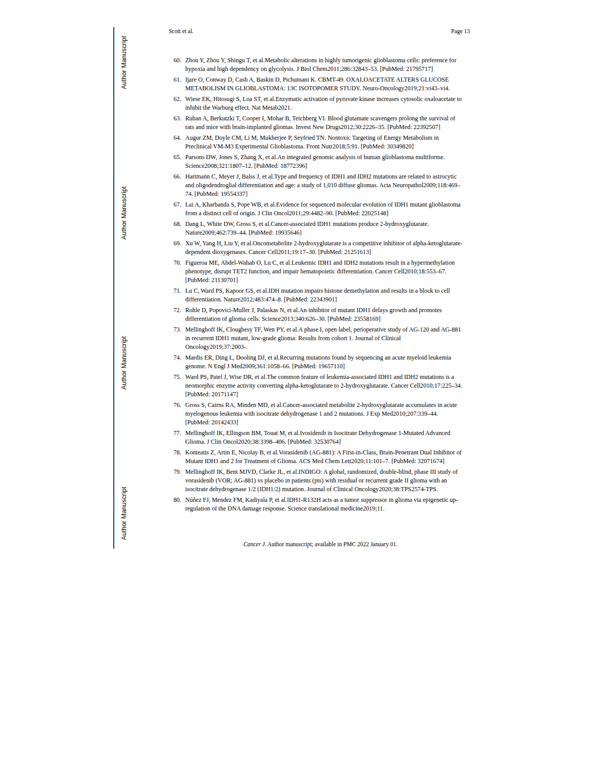Author Manuscript Author Manuscript Author Manuscript Author Manuscript
Scott et al.
Page 13
60. Zhou Y, Zhou Y, Shingu T, et al.Metabolic alterations in highly tumorigenic glioblastoma cells: preference for hypoxia and high dependency on glycolysis. J Biol Chem2011;286:32843–53. [PubMed: 21795717]
61. Ijare O, Conway D, Cash A, Baskin D, Pichumani K. CBMT-49. OXALOACETATE ALTERS GLUCOSE METABOLISM IN GLIOBLASTOMA: 13C ISOTOPOMER STUDY. Neuro-Oncology2019;21:vi43–vi4.
62. Wiese EK, Hitosugi S, Loa ST, et al.Enzymatic activation of pyruvate kinase increases cytosolic oxaloacetate to inhibit the Warburg effect. Nat Metab2021.
63. Ruban A, Berkutzki T, Cooper I, Mohar B, Teichberg VI. Blood glutamate scavengers prolong the survival of rats and mice with brain-implanted gliomas. Invest New Drugs2012;30:2226–35. [PubMed: 22392507]
64. Augur ZM, Doyle CM, Li M, Mukherjee P, Seyfried TN. Nontoxic Targeting of Energy Metabolism in Preclinical VM-M3 Experimental Glioblastoma. Front Nutr2018;5:91. [PubMed: 30349820]
65. Parsons DW, Jones S, Zhang X, et al.An integrated genomic analysis of human glioblastoma multiforme. Science2008;321:1807–12. [PubMed: 18772396]
66. Hartmann C, Meyer J, Balss J, et al.Type and frequency of IDH1 and IDH2 mutations are related to astrocytic and oligodendroglial differentiation and age: a study of 1,010 diffuse gliomas. Acta Neuropathol2009;118:469–74. [PubMed: 19554337]
67. Lai A, Kharbanda S, Pope WB, et al.Evidence for sequenced molecular evolution of IDH1 mutant glioblastoma from a distinct cell of origin. J Clin Oncol2011;29:4482–90. [PubMed: 22025148]
68. Dang L, White DW, Gross S, et al.Cancer-associated IDH1 mutations produce 2-hydroxyglutarate. Nature2009;462:739–44. [PubMed: 19935646]
69. Xu W, Yang H, Liu Y, et al.Oncometabolite 2-hydroxyglutarate is a competitive inhibitor of alpha-ketoglutarate-dependent dioxygenases. Cancer Cell2011;19:17–30. [PubMed: 21251613]
70. Figueroa ME, Abdel-Wahab O, Lu C, et al.Leukemic IDH1 and IDH2 mutations result in a hypermethylation phenotype, disrupt TET2 function, and impair hematopoietic differentiation. Cancer Cell2010;18:553–67. [PubMed: 21130701]
71. Lu C, Ward PS, Kapoor GS, et al.IDH mutation impairs histone demethylation and results in a block to cell differentiation. Nature2012;483:474–8. [PubMed: 22343901]
72. Rohle D, Popovici-Muller J, Palaskas N, et al.An inhibitor of mutant IDH1 delays growth and promotes differentiation of glioma cells. Science2013;340:626–30. [PubMed: 23558169]
73. Mellinghoff IK, Cloughesy TF, Wen PY, et al.A phase I, open label, perioperative study of AG-120 and AG-881 in recurrent IDH1 mutant, low-grade glioma: Results from cohort 1. Journal of Clinical Oncology2019;37:2003-.
74. Mardis ER, Ding L, Dooling DJ, et al.Recurring mutations found by sequencing an acute myeloid leukemia genome. N Engl J Med2009;361:1058–66. [PubMed: 19657110]
75. Ward PS, Patel J, Wise DR, et al.The common feature of leukemia-associated IDH1 and IDH2 mutations is a neomorphic enzyme activity converting alpha-ketoglutarate to 2-hydroxyglutarate. Cancer Cell2010;17:225–34. [PubMed: 20171147]
76. Gross S, Cairns RA, Minden MD, et al.Cancer-associated metabolite 2-hydroxyglutarate accumulates in acute myelogenous leukemia with isocitrate dehydrogenase 1 and 2 mutations. J Exp Med2010;207:339–44. [PubMed: 20142433]
77. Mellinghoff IK, Ellingson BM, Touat M, et al.Ivosidenib in Isocitrate Dehydrogenase 1-Mutated Advanced Glioma. J Clin Oncol2020;38:3398–406. [PubMed: 32530764]
78. Konteatis Z, Artin E, Nicolay B, et al.Vorasidenib (AG-881): A First-in-Class, Brain-Penetrant Dual Inhibitor of Mutant IDH1 and 2 for Treatment of Glioma. ACS Med Chem Lett2020;11:101–7. [PubMed: 32071674]
79. Mellinghoff IK, Bent MJVD, Clarke JL, et al.INDIGO: A global, randomized, double-blind, phase III study of vorasidenib (VOR; AG-881) vs placebo in patients (pts) with residual or recurrent grade II glioma with an isocitrate dehydrogenase 1/2 (IDH1/2) mutation. Journal of Clinical Oncology2020;38:TPS2574-TPS.
80. Núñez FJ, Mendez FM, Kadiyala P, et al.IDH1-R132H acts as a tumor suppressor in glioma via epigenetic up-regulation of the DNA damage response. Science translational medicine2019;11.
Cancer J. Author manuscript; available in PMC 2022 January 01.